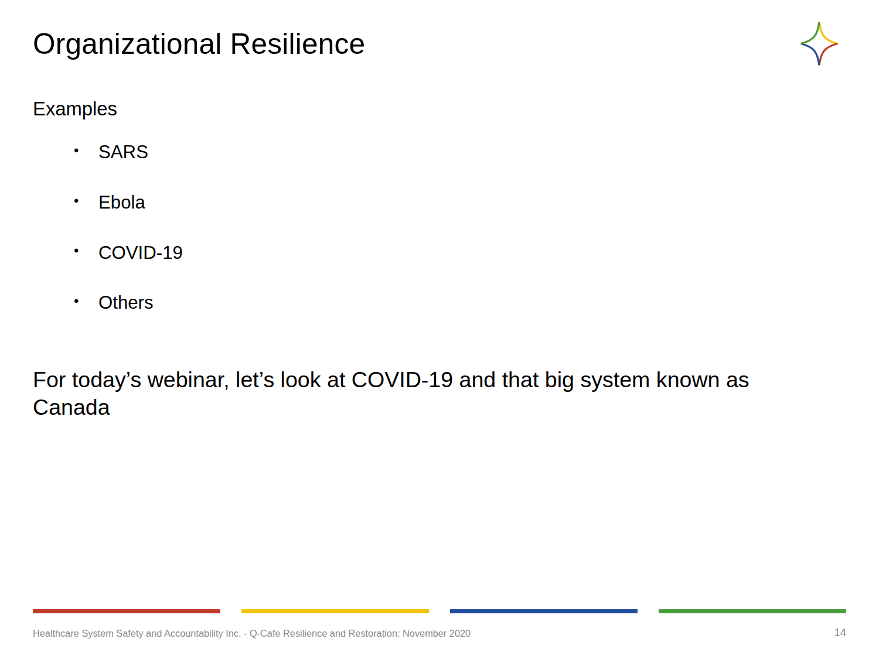Organizational Resilience
Examples
SARS
Ebola
COVID-19
Others
For today’s webinar, let’s look at COVID-19 and that big system known as Canada
Healthcare System Safety and Accountability Inc. - Q-Cafe Resilience and Restoration: November 2020 14